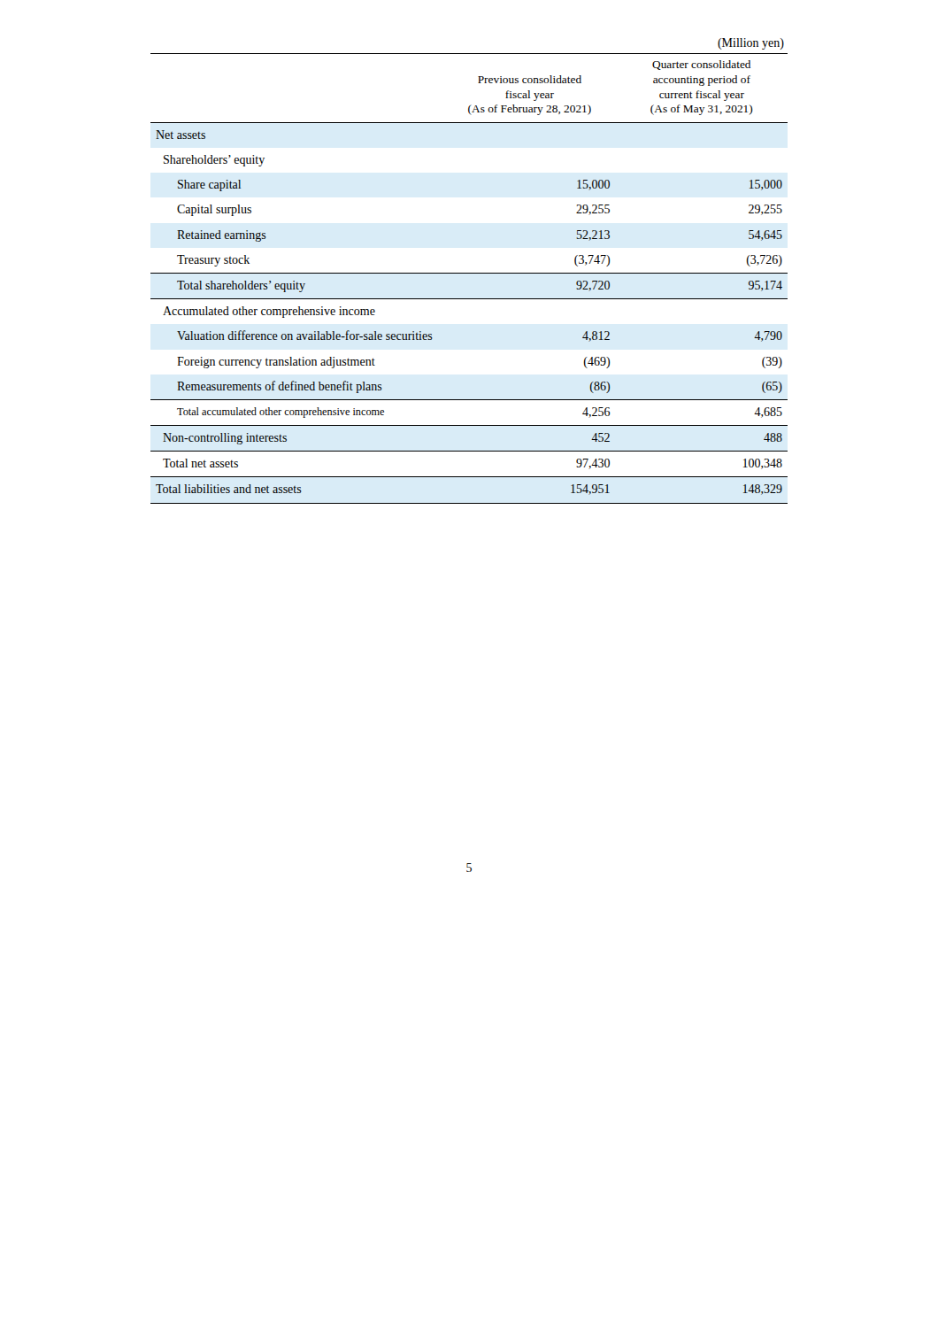(Million yen)
| | Previous consolidated fiscal year (As of February 28, 2021) | Quarter consolidated accounting period of current fiscal year (As of May 31, 2021) |
| --- | --- | --- |
| Net assets | | |
| Shareholders’ equity | | |
| Share capital | 15,000 | 15,000 |
| Capital surplus | 29,255 | 29,255 |
| Retained earnings | 52,213 | 54,645 |
| Treasury stock | (3,747) | (3,726) |
| Total shareholders’ equity | 92,720 | 95,174 |
| Accumulated other comprehensive income | | |
| Valuation difference on available-for-sale securities | 4,812 | 4,790 |
| Foreign currency translation adjustment | (469) | (39) |
| Remeasurements of defined benefit plans | (86) | (65) |
| Total accumulated other comprehensive income | 4,256 | 4,685 |
| Non-controlling interests | 452 | 488 |
| Total net assets | 97,430 | 100,348 |
| Total liabilities and net assets | 154,951 | 148,329 |
5